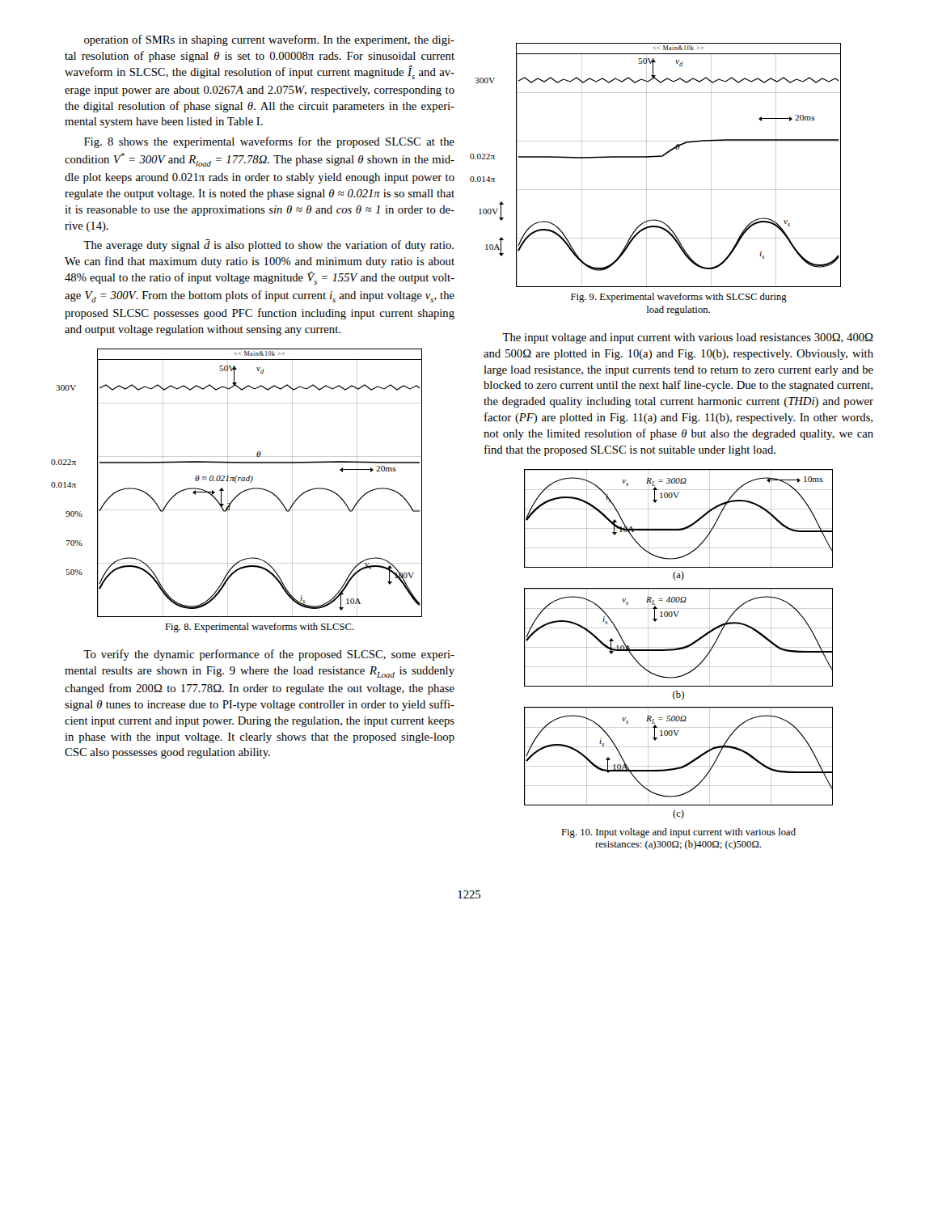operation of SMRs in shaping current waveform. In the experiment, the digital resolution of phase signal θ is set to 0.00008π rads. For sinusoidal current waveform in SLCSC, the digital resolution of input current magnitude Îs and average input power are about 0.0267A and 2.075W, respectively, corresponding to the digital resolution of phase signal θ. All the circuit parameters in the experimental system have been listed in Table I.
Fig. 8 shows the experimental waveforms for the proposed SLCSC at the condition V* = 300V and Rload = 177.78Ω. The phase signal θ shown in the middle plot keeps around 0.021π rads in order to stably yield enough input power to regulate the output voltage. It is noted the phase signal θ ≈ 0.021π is so small that it is reasonable to use the approximations sin θ ≈ θ and cos θ ≈ 1 in order to derive (14).
The average duty signal d̄ is also plotted to show the variation of duty ratio. We can find that maximum duty ratio is 100% and minimum duty ratio is about 48% equal to the ratio of input voltage magnitude V̂s = 155V and the output voltage Vd = 300V. From the bottom plots of input current is and input voltage vs, the proposed SLCSC possesses good PFC function including input current shaping and output voltage regulation without sensing any current.
<< Main&10k >>
50V
vd
θ
300V
0.022π
0.014π
90%
70%
50%
θ ≈ 0.021π(rad)
d̄
20ms
vs
100V
is
10A
Fig. 8. Experimental waveforms with SLCSC.
To verify the dynamic performance of the proposed SLCSC, some experimental results are shown in Fig. 9 where the load resistance RLoad is suddenly changed from 200Ω to 177.78Ω. In order to regulate the out voltage, the phase signal θ tunes to increase due to PI-type voltage controller in order to yield sufficient input current and input power. During the regulation, the input current keeps in phase with the input voltage. It clearly shows that the proposed single-loop CSC also possesses good regulation ability.
<< Main&10k >>
50V
vd
300V
0.022π
0.014π
θ
20ms
vs
100V
is
10A
Fig. 9. Experimental waveforms with SLCSC during
load regulation.
The input voltage and input current with various load resistances 300Ω, 400Ω and 500Ω are plotted in Fig. 10(a) and Fig. 10(b), respectively. Obviously, with large load resistance, the input currents tend to return to zero current early and be blocked to zero current until the next half line-cycle. Due to the stagnated current, the degraded quality including total current harmonic current (THDi) and power factor (PF) are plotted in Fig. 11(a) and Fig. 11(b), respectively. In other words, not only the limited resolution of phase θ but also the degraded quality, we can find that the proposed SLCSC is not suitable under light load.
vs
RL = 300Ω
is
100V
10A
10ms
(a)
vs
RL = 400Ω
is
100V
10A
(b)
vs
RL = 500Ω
is
100V
10A
(c)
Fig. 10. Input voltage and input current with various load
resistances: (a)300Ω; (b)400Ω; (c)500Ω.
1225